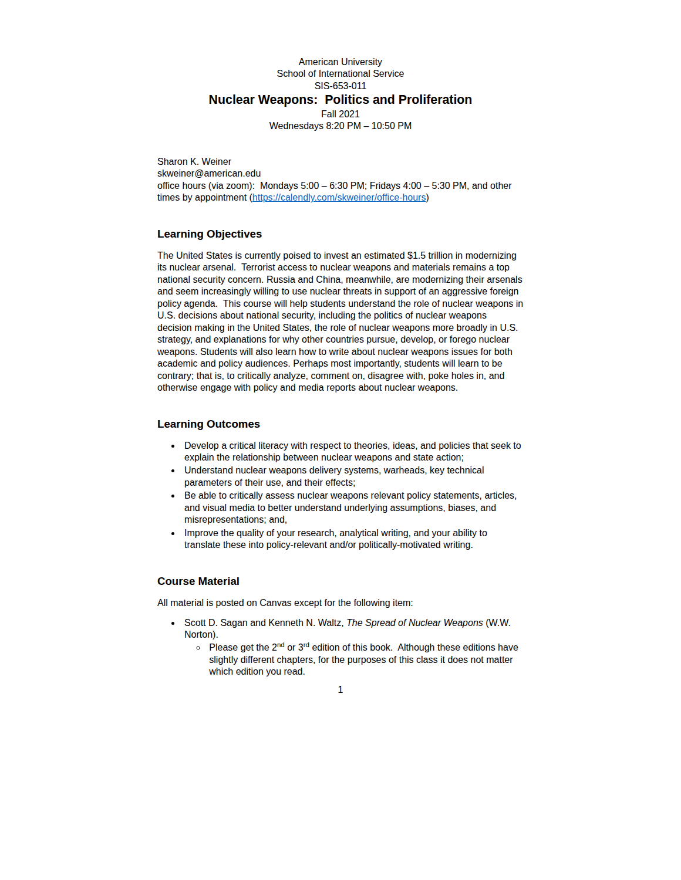American University
School of International Service
SIS-653-011
Nuclear Weapons: Politics and Proliferation
Fall 2021
Wednesdays 8:20 PM – 10:50 PM
Sharon K. Weiner
skweiner@american.edu
office hours (via zoom): Mondays 5:00 – 6:30 PM; Fridays 4:00 – 5:30 PM, and other times by appointment (https://calendly.com/skweiner/office-hours)
Learning Objectives
The United States is currently poised to invest an estimated $1.5 trillion in modernizing its nuclear arsenal. Terrorist access to nuclear weapons and materials remains a top national security concern. Russia and China, meanwhile, are modernizing their arsenals and seem increasingly willing to use nuclear threats in support of an aggressive foreign policy agenda. This course will help students understand the role of nuclear weapons in U.S. decisions about national security, including the politics of nuclear weapons decision making in the United States, the role of nuclear weapons more broadly in U.S. strategy, and explanations for why other countries pursue, develop, or forego nuclear weapons. Students will also learn how to write about nuclear weapons issues for both academic and policy audiences. Perhaps most importantly, students will learn to be contrary; that is, to critically analyze, comment on, disagree with, poke holes in, and otherwise engage with policy and media reports about nuclear weapons.
Learning Outcomes
Develop a critical literacy with respect to theories, ideas, and policies that seek to explain the relationship between nuclear weapons and state action;
Understand nuclear weapons delivery systems, warheads, key technical parameters of their use, and their effects;
Be able to critically assess nuclear weapons relevant policy statements, articles, and visual media to better understand underlying assumptions, biases, and misrepresentations; and,
Improve the quality of your research, analytical writing, and your ability to translate these into policy-relevant and/or politically-motivated writing.
Course Material
All material is posted on Canvas except for the following item:
Scott D. Sagan and Kenneth N. Waltz, The Spread of Nuclear Weapons (W.W. Norton).
Please get the 2nd or 3rd edition of this book. Although these editions have slightly different chapters, for the purposes of this class it does not matter which edition you read.
1